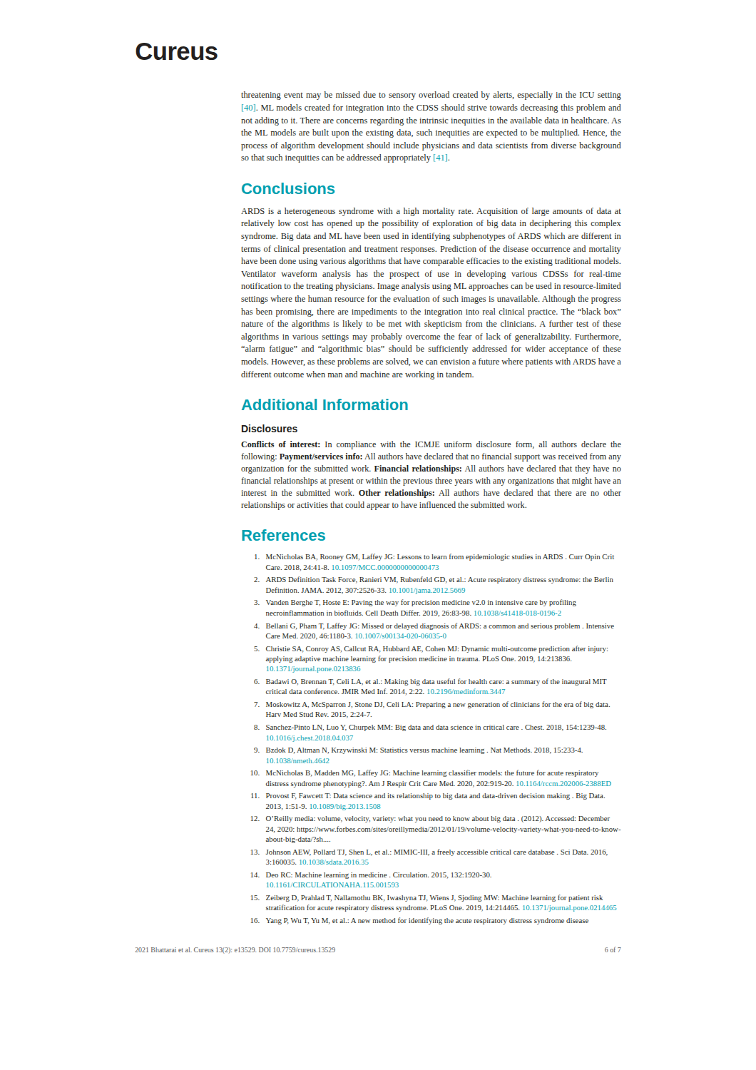Cureus
threatening event may be missed due to sensory overload created by alerts, especially in the ICU setting [40]. ML models created for integration into the CDSS should strive towards decreasing this problem and not adding to it. There are concerns regarding the intrinsic inequities in the available data in healthcare. As the ML models are built upon the existing data, such inequities are expected to be multiplied. Hence, the process of algorithm development should include physicians and data scientists from diverse background so that such inequities can be addressed appropriately [41].
Conclusions
ARDS is a heterogeneous syndrome with a high mortality rate. Acquisition of large amounts of data at relatively low cost has opened up the possibility of exploration of big data in deciphering this complex syndrome. Big data and ML have been used in identifying subphenotypes of ARDS which are different in terms of clinical presentation and treatment responses. Prediction of the disease occurrence and mortality have been done using various algorithms that have comparable efficacies to the existing traditional models. Ventilator waveform analysis has the prospect of use in developing various CDSSs for real-time notification to the treating physicians. Image analysis using ML approaches can be used in resource-limited settings where the human resource for the evaluation of such images is unavailable. Although the progress has been promising, there are impediments to the integration into real clinical practice. The “black box” nature of the algorithms is likely to be met with skepticism from the clinicians. A further test of these algorithms in various settings may probably overcome the fear of lack of generalizability. Furthermore, “alarm fatigue” and “algorithmic bias” should be sufficiently addressed for wider acceptance of these models. However, as these problems are solved, we can envision a future where patients with ARDS have a different outcome when man and machine are working in tandem.
Additional Information
Disclosures
Conflicts of interest: In compliance with the ICMJE uniform disclosure form, all authors declare the following: Payment/services info: All authors have declared that no financial support was received from any organization for the submitted work. Financial relationships: All authors have declared that they have no financial relationships at present or within the previous three years with any organizations that might have an interest in the submitted work. Other relationships: All authors have declared that there are no other relationships or activities that could appear to have influenced the submitted work.
References
McNicholas BA, Rooney GM, Laffey JG: Lessons to learn from epidemiologic studies in ARDS . Curr Opin Crit Care. 2018, 24:41-8. 10.1097/MCC.0000000000000473
ARDS Definition Task Force, Ranieri VM, Rubenfeld GD, et al.: Acute respiratory distress syndrome: the Berlin Definition. JAMA. 2012, 307:2526-33. 10.1001/jama.2012.5669
Vanden Berghe T, Hoste E: Paving the way for precision medicine v2.0 in intensive care by profiling necroinflammation in biofluids. Cell Death Differ. 2019, 26:83-98. 10.1038/s41418-018-0196-2
Bellani G, Pham T, Laffey JG: Missed or delayed diagnosis of ARDS: a common and serious problem . Intensive Care Med. 2020, 46:1180-3. 10.1007/s00134-020-06035-0
Christie SA, Conroy AS, Callcut RA, Hubbard AE, Cohen MJ: Dynamic multi-outcome prediction after injury: applying adaptive machine learning for precision medicine in trauma. PLoS One. 2019, 14:213836. 10.1371/journal.pone.0213836
Badawi O, Brennan T, Celi LA, et al.: Making big data useful for health care: a summary of the inaugural MIT critical data conference. JMIR Med Inf. 2014, 2:22. 10.2196/medinform.3447
Moskowitz A, McSparron J, Stone DJ, Celi LA: Preparing a new generation of clinicians for the era of big data. Harv Med Stud Rev. 2015, 2:24-7.
Sanchez-Pinto LN, Luo Y, Churpek MM: Big data and data science in critical care . Chest. 2018, 154:1239-48. 10.1016/j.chest.2018.04.037
Bzdok D, Altman N, Krzywinski M: Statistics versus machine learning . Nat Methods. 2018, 15:233-4. 10.1038/nmeth.4642
McNicholas B, Madden MG, Laffey JG: Machine learning classifier models: the future for acute respiratory distress syndrome phenotyping?. Am J Respir Crit Care Med. 2020, 202:919-20. 10.1164/rccm.202006-2388ED
Provost F, Fawcett T: Data science and its relationship to big data and data-driven decision making . Big Data. 2013, 1:51-9. 10.1089/big.2013.1508
O’Reilly media: volume, velocity, variety: what you need to know about big data . (2012). Accessed: December 24, 2020: https://www.forbes.com/sites/oreillymedia/2012/01/19/volume-velocity-variety-what-you-need-to-know-about-big-data/?sh....
Johnson AEW, Pollard TJ, Shen L, et al.: MIMIC-III, a freely accessible critical care database . Sci Data. 2016, 3:160035. 10.1038/sdata.2016.35
Deo RC: Machine learning in medicine . Circulation. 2015, 132:1920-30. 10.1161/CIRCULATIONAHA.115.001593
Zeiberg D, Prahlad T, Nallamothu BK, Iwashyna TJ, Wiens J, Sjoding MW: Machine learning for patient risk stratification for acute respiratory distress syndrome. PLoS One. 2019, 14:214465. 10.1371/journal.pone.0214465
Yang P, Wu T, Yu M, et al.: A new method for identifying the acute respiratory distress syndrome disease
2021 Bhattarai et al. Cureus 13(2): e13529. DOI 10.7759/cureus.13529 6 of 7